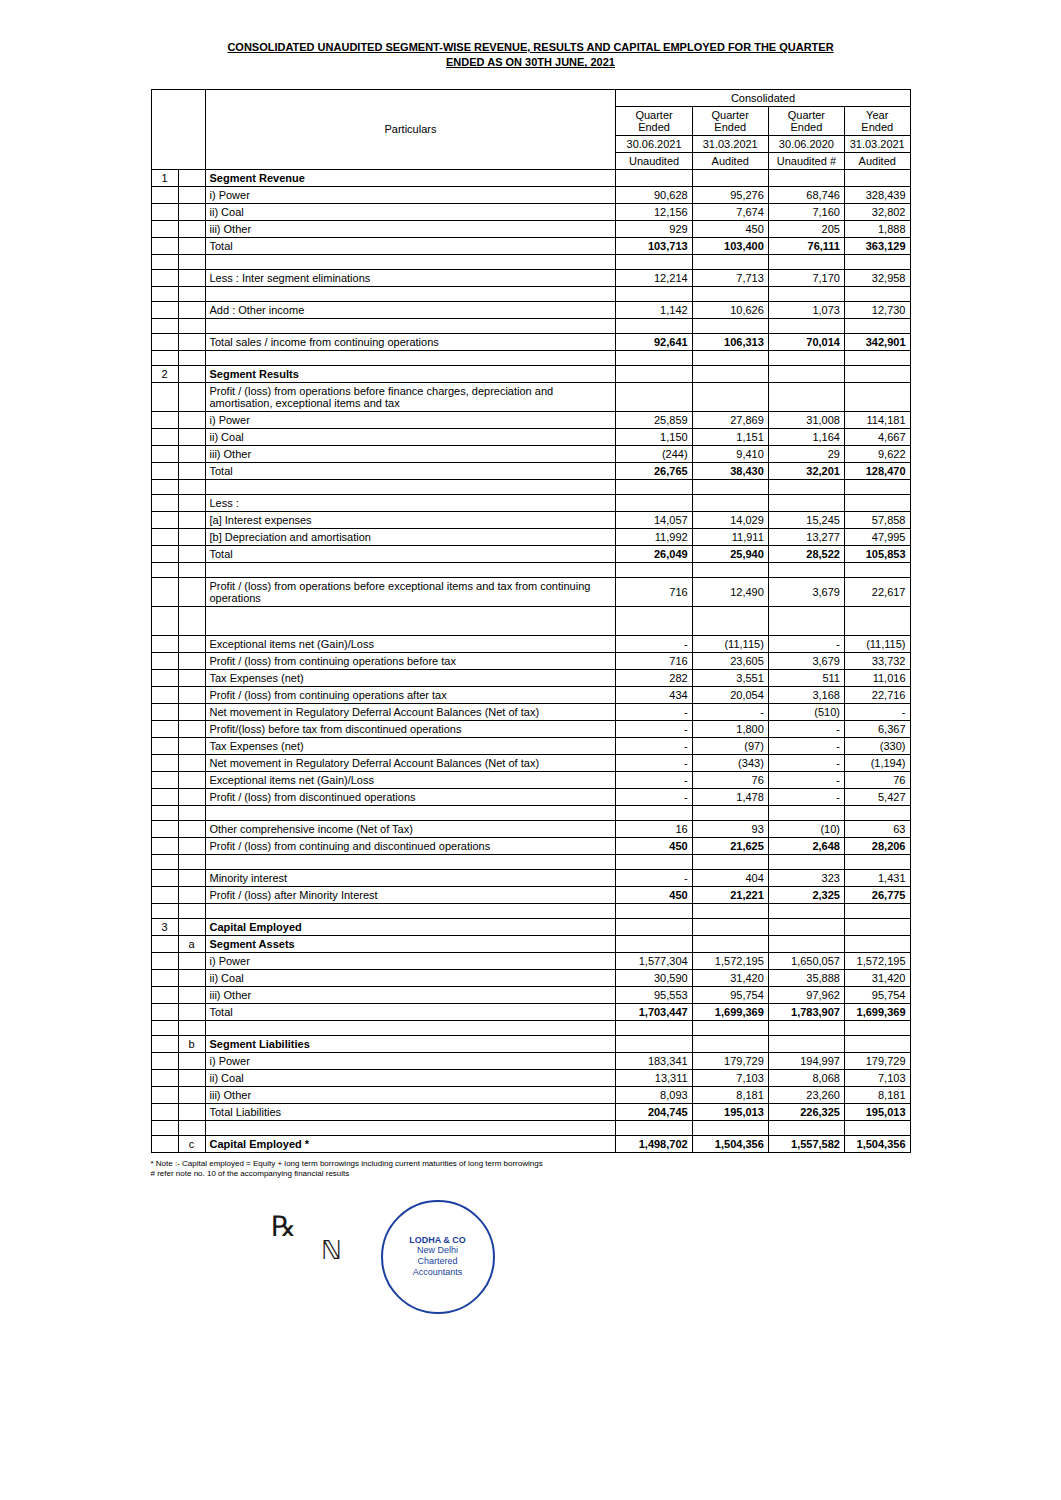CONSOLIDATED UNAUDITED SEGMENT-WISE REVENUE, RESULTS AND CAPITAL EMPLOYED FOR THE QUARTER ENDED AS ON 30TH JUNE, 2021
| | Particulars | Consolidated |
| --- | --- | --- |
| Quarter Ended | Quarter Ended | Quarter Ended | Year Ended |
| 30.06.2021 | 31.03.2021 | 30.06.2020 | 31.03.2021 |
| Unaudited | Audited | Unaudited # | Audited |
| 1 | | Segment Revenue | | | | |
| | | i) Power | 90,628 | 95,276 | 68,746 | 328,439 |
| | | ii) Coal | 12,156 | 7,674 | 7,160 | 32,802 |
| | | iii) Other | 929 | 450 | 205 | 1,888 |
| | | Total | 103,713 | 103,400 | 76,111 | 363,129 |
| | | Less : Inter segment eliminations | 12,214 | 7,713 | 7,170 | 32,958 |
| | | Add : Other income | 1,142 | 10,626 | 1,073 | 12,730 |
| | | Total sales / income from continuing operations | 92,641 | 106,313 | 70,014 | 342,901 |
| 2 | | Segment Results | | | | |
| | | Profit / (loss) from operations before finance charges, depreciation and amortisation, exceptional items and tax | | | | |
| | | i) Power | 25,859 | 27,869 | 31,008 | 114,181 |
| | | ii) Coal | 1,150 | 1,151 | 1,164 | 4,667 |
| | | iii) Other | (244) | 9,410 | 29 | 9,622 |
| | | Total | 26,765 | 38,430 | 32,201 | 128,470 |
| | | Less : | | | | |
| | | [a] Interest expenses | 14,057 | 14,029 | 15,245 | 57,858 |
| | | [b] Depreciation and amortisation | 11,992 | 11,911 | 13,277 | 47,995 |
| | | Total | 26,049 | 25,940 | 28,522 | 105,853 |
| | | Profit / (loss) from operations before exceptional items and tax from continuing operations | 716 | 12,490 | 3,679 | 22,617 |
| | | Exceptional items net (Gain)/Loss | - | (11,115) | - | (11,115) |
| | | Profit / (loss) from continuing operations before tax | 716 | 23,605 | 3,679 | 33,732 |
| | | Tax Expenses (net) | 282 | 3,551 | 511 | 11,016 |
| | | Profit / (loss) from continuing operations after tax | 434 | 20,054 | 3,168 | 22,716 |
| | | Net movement in Regulatory Deferral Account Balances (Net of tax) | - | - | (510) | - |
| | | Profit/(loss) before tax from discontinued operations | - | 1,800 | - | 6,367 |
| | | Tax Expenses (net) | - | (97) | - | (330) |
| | | Net movement in Regulatory Deferral Account Balances (Net of tax) | - | (343) | - | (1,194) |
| | | Exceptional items net (Gain)/Loss | - | 76 | - | 76 |
| | | Profit / (loss) from discontinued operations | - | 1,478 | - | 5,427 |
| | | Other comprehensive income (Net of Tax) | 16 | 93 | (10) | 63 |
| | | Profit / (loss) from continuing and discontinued operations | 450 | 21,625 | 2,648 | 28,206 |
| | | Minority interest | - | 404 | 323 | 1,431 |
| | | Profit / (loss) after Minority Interest | 450 | 21,221 | 2,325 | 26,775 |
| 3 | | Capital Employed | | | | |
| | a | Segment Assets | | | | |
| | | i) Power | 1,577,304 | 1,572,195 | 1,650,057 | 1,572,195 |
| | | ii) Coal | 30,590 | 31,420 | 35,888 | 31,420 |
| | | iii) Other | 95,553 | 95,754 | 97,962 | 95,754 |
| | | Total | 1,703,447 | 1,699,369 | 1,783,907 | 1,699,369 |
| | b | Segment Liabilities | | | | |
| | | i) Power | 183,341 | 179,729 | 194,997 | 179,729 |
| | | ii) Coal | 13,311 | 7,103 | 8,068 | 7,103 |
| | | iii) Other | 8,093 | 8,181 | 23,260 | 8,181 |
| | | Total Liabilities | 204,745 | 195,013 | 226,325 | 195,013 |
| | c | Capital Employed * | 1,498,702 | 1,504,356 | 1,557,582 | 1,504,356 |
* Note :- Capital employed = Equity + long term borrowings including current maturities of long term borrowings
# refer note no. 10 of the accompanying financial results
℞
ℕ
LODHA & CO
New Delhi
Chartered Accountants